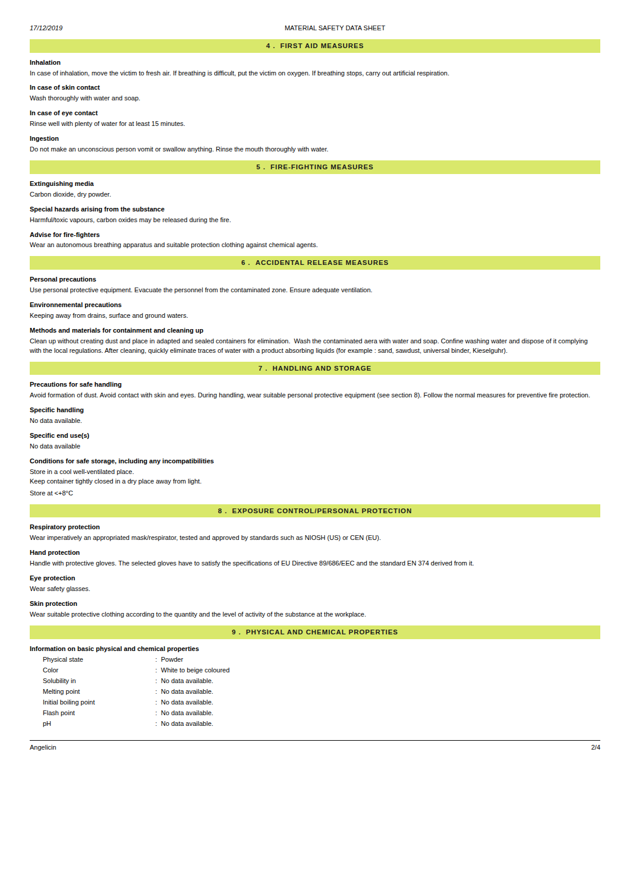17/12/2019
MATERIAL SAFETY DATA SHEET
4 . FIRST AID MEASURES
Inhalation
In case of inhalation, move the victim to fresh air. If breathing is difficult, put the victim on oxygen. If breathing stops, carry out artificial respiration.
In case of skin contact
Wash thoroughly with water and soap.
In case of eye contact
Rinse well with plenty of water for at least 15 minutes.
Ingestion
Do not make an unconscious person vomit or swallow anything. Rinse the mouth thoroughly with water.
5 . FIRE-FIGHTING MEASURES
Extinguishing media
Carbon dioxide, dry powder.
Special hazards arising from the substance
Harmful/toxic vapours, carbon oxides may be released during the fire.
Advise for fire-fighters
Wear an autonomous breathing apparatus and suitable protection clothing against chemical agents.
6 . ACCIDENTAL RELEASE MEASURES
Personal precautions
Use personal protective equipment. Evacuate the personnel from the contaminated zone. Ensure adequate ventilation.
Environnemental precautions
Keeping away from drains, surface and ground waters.
Methods and materials for containment and cleaning up
Clean up without creating dust and place in adapted and sealed containers for elimination. Wash the contaminated aera with water and soap. Confine washing water and dispose of it complying with the local regulations. After cleaning, quickly eliminate traces of water with a product absorbing liquids (for example : sand, sawdust, universal binder, Kieselguhr).
7 . HANDLING AND STORAGE
Precautions for safe handling
Avoid formation of dust. Avoid contact with skin and eyes. During handling, wear suitable personal protective equipment (see section 8). Follow the normal measures for preventive fire protection.
Specific handling
No data available.
Specific end use(s)
No data available
Conditions for safe storage, including any incompatibilities
Store in a cool well-ventilated place.
Keep container tightly closed in a dry place away from light.
Store at <+8°C
8 . EXPOSURE CONTROL/PERSONAL PROTECTION
Respiratory protection
Wear imperatively an appropriated mask/respirator, tested and approved by standards such as NIOSH (US) or CEN (EU).
Hand protection
Handle with protective gloves. The selected gloves have to satisfy the specifications of EU Directive 89/686/EEC and the standard EN 374 derived from it.
Eye protection
Wear safety glasses.
Skin protection
Wear suitable protective clothing according to the quantity and the level of activity of the substance at the workplace.
9 . PHYSICAL AND CHEMICAL PROPERTIES
Information on basic physical and chemical properties
| Physical state | : | Powder |
| Color | : | White to beige coloured |
| Solubility in | : | No data available. |
| Melting point | : | No data available. |
| Initial boiling point | : | No data available. |
| Flash point | : | No data available. |
| pH | : | No data available. |
Angelicin
2/4